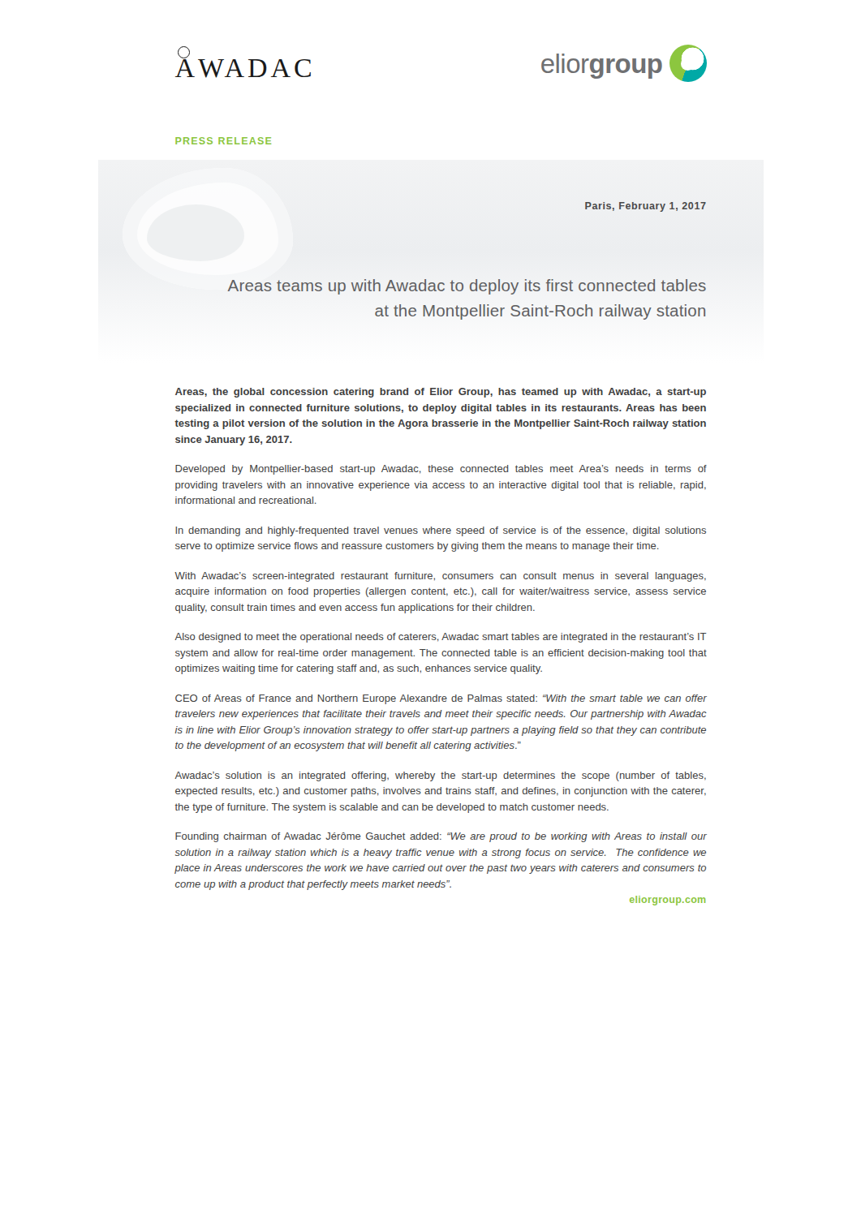AWADAC
eliorgroup
PRESS RELEASE
Paris, February 1, 2017
Areas teams up with Awadac to deploy its first connected tables
at the Montpellier Saint-Roch railway station
Areas, the global concession catering brand of Elior Group, has teamed up with Awadac, a start-up specialized in connected furniture solutions, to deploy digital tables in its restaurants. Areas has been testing a pilot version of the solution in the Agora brasserie in the Montpellier Saint-Roch railway station since January 16, 2017.
Developed by Montpellier-based start-up Awadac, these connected tables meet Area’s needs in terms of providing travelers with an innovative experience via access to an interactive digital tool that is reliable, rapid, informational and recreational.
In demanding and highly-frequented travel venues where speed of service is of the essence, digital solutions serve to optimize service flows and reassure customers by giving them the means to manage their time.
With Awadac’s screen-integrated restaurant furniture, consumers can consult menus in several languages, acquire information on food properties (allergen content, etc.), call for waiter/waitress service, assess service quality, consult train times and even access fun applications for their children.
Also designed to meet the operational needs of caterers, Awadac smart tables are integrated in the restaurant’s IT system and allow for real-time order management. The connected table is an efficient decision-making tool that optimizes waiting time for catering staff and, as such, enhances service quality.
CEO of Areas of France and Northern Europe Alexandre de Palmas stated: “With the smart table we can offer travelers new experiences that facilitate their travels and meet their specific needs. Our partnership with Awadac is in line with Elior Group’s innovation strategy to offer start-up partners a playing field so that they can contribute to the development of an ecosystem that will benefit all catering activities.”
Awadac’s solution is an integrated offering, whereby the start-up determines the scope (number of tables, expected results, etc.) and customer paths, involves and trains staff, and defines, in conjunction with the caterer, the type of furniture. The system is scalable and can be developed to match customer needs.
Founding chairman of Awadac Jérôme Gauchet added: “We are proud to be working with Areas to install our solution in a railway station which is a heavy traffic venue with a strong focus on service. The confidence we place in Areas underscores the work we have carried out over the past two years with caterers and consumers to come up with a product that perfectly meets market needs”.
eliorgroup.com